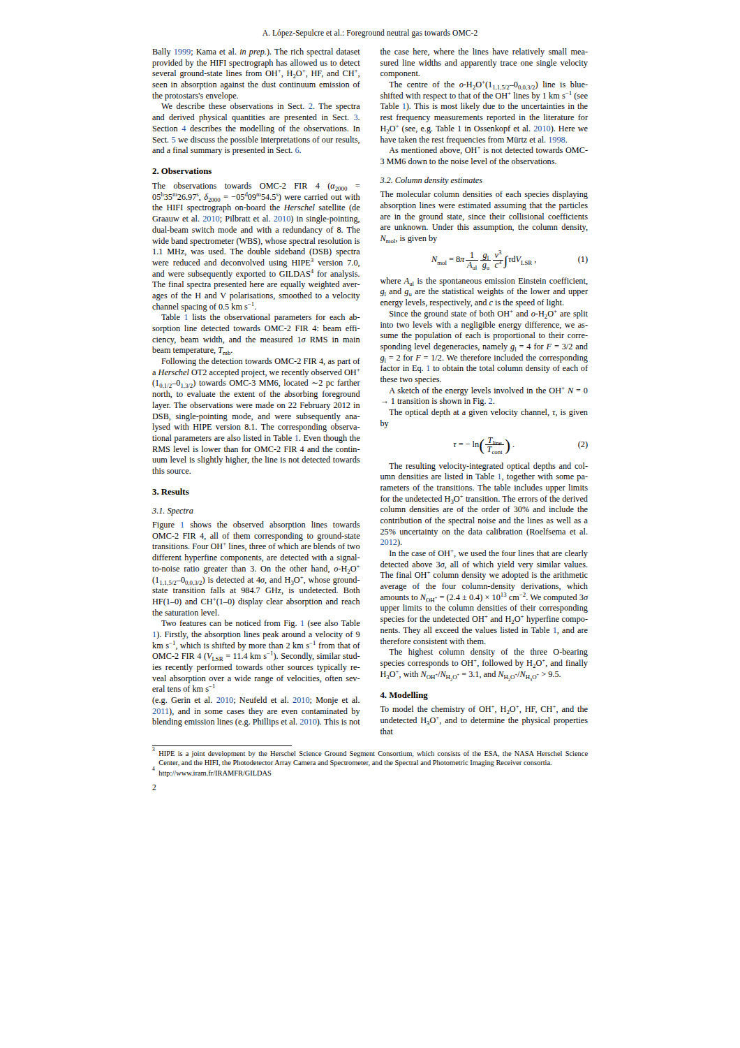A. López-Sepulcre et al.: Foreground neutral gas towards OMC-2
Bally 1999; Kama et al. in prep.). The rich spectral dataset provided by the HIFI spectrograph has allowed us to detect several ground-state lines from OH+, H2O+, HF, and CH+, seen in absorption against the dust continuum emission of the protostars's envelope.
We describe these observations in Sect. 2. The spectra and derived physical quantities are presented in Sect. 3. Section 4 describes the modelling of the observations. In Sect. 5 we discuss the possible interpretations of our results, and a final summary is presented in Sect. 6.
2. Observations
The observations towards OMC-2 FIR 4 (α2000 = 05h35m26.97s, δ2000 = −05d09m54.5s) were carried out with the HIFI spectrograph on-board the Herschel satellite (de Graauw et al. 2010; Pilbratt et al. 2010) in single-pointing, dual-beam switch mode and with a redundancy of 8. The wide band spectrometer (WBS), whose spectral resolution is 1.1 MHz, was used. The double sideband (DSB) spectra were reduced and deconvolved using HIPE3 version 7.0, and were subsequently exported to GILDAS4 for analysis. The final spectra presented here are equally weighted averages of the H and V polarisations, smoothed to a velocity channel spacing of 0.5 km s−1.
Table 1 lists the observational parameters for each absorption line detected towards OMC-2 FIR 4: beam efficiency, beam width, and the measured 1σ RMS in main beam temperature, Tmb.
Following the detection towards OMC-2 FIR 4, as part of a Herschel OT2 accepted project, we recently observed OH+(10,1/2–01,3/2) towards OMC-3 MM6, located ∼2 pc farther north, to evaluate the extent of the absorbing foreground layer. The observations were made on 22 February 2012 in DSB, single-pointing mode, and were subsequently analysed with HIPE version 8.1. The corresponding observational parameters are also listed in Table 1. Even though the RMS level is lower than for OMC-2 FIR 4 and the continuum level is slightly higher, the line is not detected towards this source.
3. Results
3.1. Spectra
Figure 1 shows the observed absorption lines towards OMC-2 FIR 4, all of them corresponding to ground-state transitions. Four OH+ lines, three of which are blends of two different hyperfine components, are detected with a signal-to-noise ratio greater than 3. On the other hand, o-H2O+(11,1,5/2–00,0,3/2) is detected at 4σ, and H3O+, whose ground-state transition falls at 984.7 GHz, is undetected. Both HF(1–0) and CH+(1–0) display clear absorption and reach the saturation level.
Two features can be noticed from Fig. 1 (see also Table 1). Firstly, the absorption lines peak around a velocity of 9 km s−1, which is shifted by more than 2 km s−1 from that of OMC-2 FIR 4 (VLSR = 11.4 km s−1). Secondly, similar studies recently performed towards other sources typically reveal absorption over a wide range of velocities, often several tens of km s−1
(e.g. Gerin et al. 2010; Neufeld et al. 2010; Monje et al. 2011), and in some cases they are even contaminated by blending emission lines (e.g. Phillips et al. 2010). This is not the case here, where the lines have relatively small measured line widths and apparently trace one single velocity component.
The centre of the o-H2O+(11,1,5/2–00,0,3/2) line is blue-shifted with respect to that of the OH+ lines by 1 km s−1 (see Table 1). This is most likely due to the uncertainties in the rest frequency measurements reported in the literature for H2O+ (see, e.g. Table 1 in Ossenkopf et al. 2010). Here we have taken the rest frequencies from Mürtz et al. 1998.
As mentioned above, OH+ is not detected towards OMC-3 MM6 down to the noise level of the observations.
3.2. Column density estimates
The molecular column densities of each species displaying absorption lines were estimated assuming that the particles are in the ground state, since their collisional coefficients are unknown. Under this assumption, the column density, Nmol, is given by
Nmol = 8π 1 Aul gl gu ν3 c3∫τdVLSR , (1)
where Aul is the spontaneous emission Einstein coefficient, gl and gu are the statistical weights of the lower and upper energy levels, respectively, and c is the speed of light.
Since the ground state of both OH+ and o-H2O+ are split into two levels with a negligible energy difference, we assume the population of each is proportional to their corresponding level degeneracies, namely gl = 4 for F = 3/2 and gl = 2 for F = 1/2. We therefore included the corresponding factor in Eq. 1 to obtain the total column density of each of these two species.
A sketch of the energy levels involved in the OH+ N = 0 → 1 transition is shown in Fig. 2.
The optical depth at a given velocity channel, τ, is given by
τ = − ln(Tline Tcont) . (2)
The resulting velocity-integrated optical depths and column densities are listed in Table 1, together with some parameters of the transitions. The table includes upper limits for the undetected H3O+ transition. The errors of the derived column densities are of the order of 30% and include the contribution of the spectral noise and the lines as well as a 25% uncertainty on the data calibration (Roelfsema et al. 2012).
In the case of OH+, we used the four lines that are clearly detected above 3σ, all of which yield very similar values. The final OH+ column density we adopted is the arithmetic average of the four column-density derivations, which amounts to NOH+ = (2.4 ± 0.4) × 1013 cm−2. We computed 3σ upper limits to the column densities of their corresponding species for the undetected OH+ and H2O+ hyperfine components. They all exceed the values listed in Table 1, and are therefore consistent with them.
The highest column density of the three O-bearing species corresponds to OH+, followed by H2O+, and finally H3O+, with NOH+/NH2O+ = 3.1, and NH2O+/NH3O+ > 9.5.
4. Modelling
To model the chemistry of OH+, H2O+, HF, CH+, and the undetected H3O+, and to determine the physical properties that
3 HIPE is a joint development by the Herschel Science Ground Segment Consortium, which consists of the ESA, the NASA Herschel Science Center, and the HIFI, the Photodetector Array Camera and Spectrometer, and the Spectral and Photometric Imaging Receiver consortia.
4 http://www.iram.fr/IRAMFR/GILDAS
2